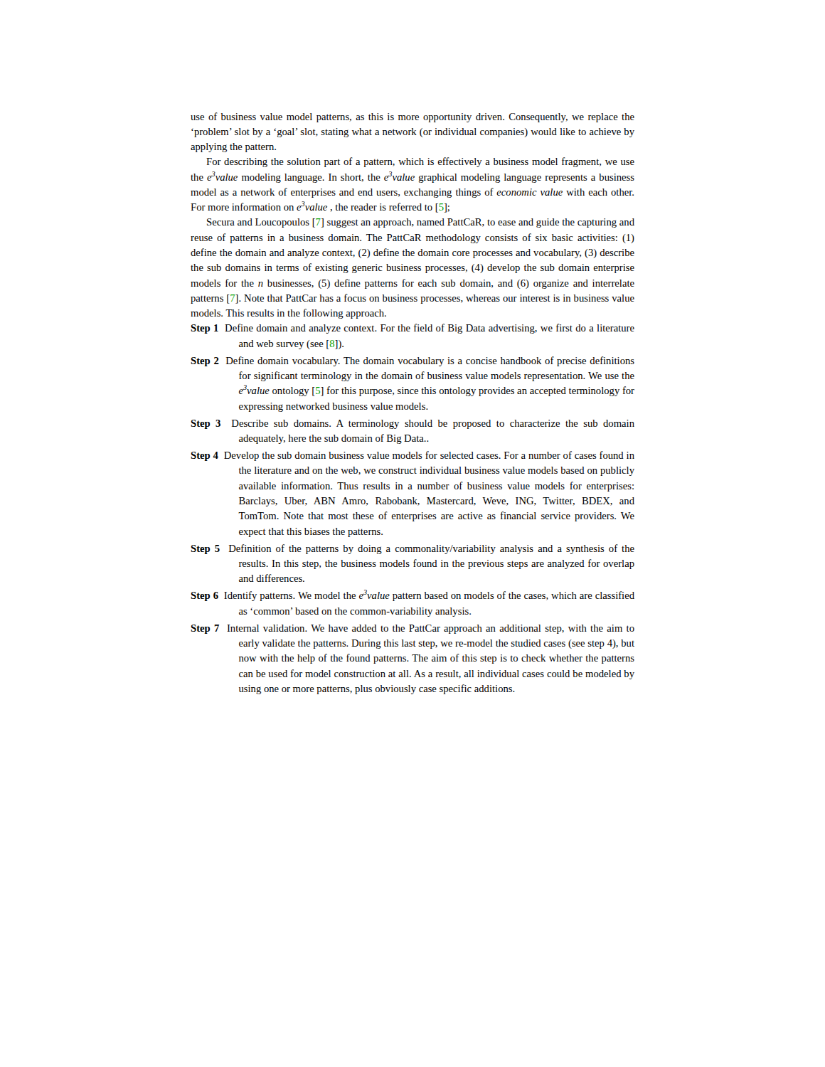use of business value model patterns, as this is more opportunity driven. Consequently, we replace the ‘problem’ slot by a ‘goal’ slot, stating what a network (or individual companies) would like to achieve by applying the pattern.
For describing the solution part of a pattern, which is effectively a business model fragment, we use the e3value modeling language. In short, the e3value graphical modeling language represents a business model as a network of enterprises and end users, exchanging things of economic value with each other. For more information on e3value , the reader is referred to [5];
Secura and Loucopoulos [7] suggest an approach, named PattCaR, to ease and guide the capturing and reuse of patterns in a business domain. The PattCaR methodology consists of six basic activities: (1) define the domain and analyze context, (2) define the domain core processes and vocabulary, (3) describe the sub domains in terms of existing generic business processes, (4) develop the sub domain enterprise models for the n businesses, (5) define patterns for each sub domain, and (6) organize and interrelate patterns [7]. Note that PattCar has a focus on business processes, whereas our interest is in business value models. This results in the following approach.
Step 1 Define domain and analyze context. For the field of Big Data advertising, we first do a literature and web survey (see [8]).
Step 2 Define domain vocabulary. The domain vocabulary is a concise handbook of precise definitions for significant terminology in the domain of business value models representation. We use the e3value ontology [5] for this purpose, since this ontology provides an accepted terminology for expressing networked business value models.
Step 3 Describe sub domains. A terminology should be proposed to characterize the sub domain adequately, here the sub domain of Big Data..
Step 4 Develop the sub domain business value models for selected cases. For a number of cases found in the literature and on the web, we construct individual business value models based on publicly available information. Thus results in a number of business value models for enterprises: Barclays, Uber, ABN Amro, Rabobank, Mastercard, Weve, ING, Twitter, BDEX, and TomTom. Note that most these of enterprises are active as financial service providers. We expect that this biases the patterns.
Step 5 Definition of the patterns by doing a commonality/variability analysis and a synthesis of the results. In this step, the business models found in the previous steps are analyzed for overlap and differences.
Step 6 Identify patterns. We model the e3value pattern based on models of the cases, which are classified as ‘common’ based on the common-variability analysis.
Step 7 Internal validation. We have added to the PattCar approach an additional step, with the aim to early validate the patterns. During this last step, we re-model the studied cases (see step 4), but now with the help of the found patterns. The aim of this step is to check whether the patterns can be used for model construction at all. As a result, all individual cases could be modeled by using one or more patterns, plus obviously case specific additions.